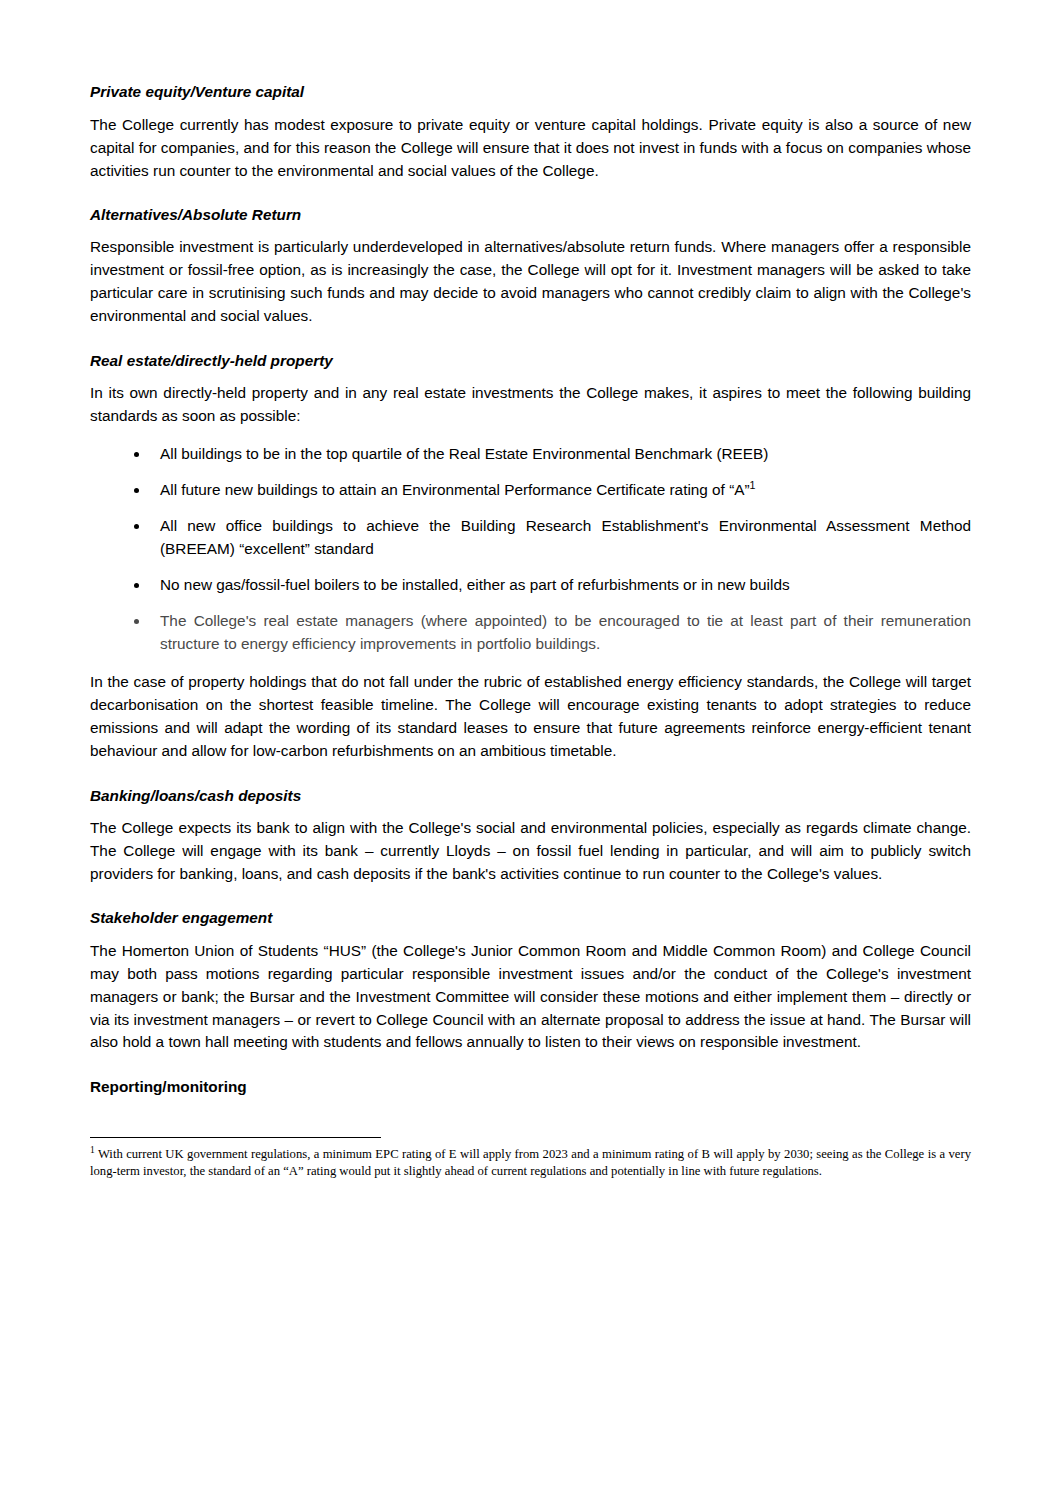Private equity/Venture capital
The College currently has modest exposure to private equity or venture capital holdings. Private equity is also a source of new capital for companies, and for this reason the College will ensure that it does not invest in funds with a focus on companies whose activities run counter to the environmental and social values of the College.
Alternatives/Absolute Return
Responsible investment is particularly underdeveloped in alternatives/absolute return funds. Where managers offer a responsible investment or fossil-free option, as is increasingly the case, the College will opt for it. Investment managers will be asked to take particular care in scrutinising such funds and may decide to avoid managers who cannot credibly claim to align with the College's environmental and social values.
Real estate/directly-held property
In its own directly-held property and in any real estate investments the College makes, it aspires to meet the following building standards as soon as possible:
All buildings to be in the top quartile of the Real Estate Environmental Benchmark (REEB)
All future new buildings to attain an Environmental Performance Certificate rating of “A”1
All new office buildings to achieve the Building Research Establishment's Environmental Assessment Method (BREEAM) “excellent” standard
No new gas/fossil-fuel boilers to be installed, either as part of refurbishments or in new builds
The College's real estate managers (where appointed) to be encouraged to tie at least part of their remuneration structure to energy efficiency improvements in portfolio buildings.
In the case of property holdings that do not fall under the rubric of established energy efficiency standards, the College will target decarbonisation on the shortest feasible timeline. The College will encourage existing tenants to adopt strategies to reduce emissions and will adapt the wording of its standard leases to ensure that future agreements reinforce energy-efficient tenant behaviour and allow for low-carbon refurbishments on an ambitious timetable.
Banking/loans/cash deposits
The College expects its bank to align with the College's social and environmental policies, especially as regards climate change. The College will engage with its bank – currently Lloyds – on fossil fuel lending in particular, and will aim to publicly switch providers for banking, loans, and cash deposits if the bank's activities continue to run counter to the College's values.
Stakeholder engagement
The Homerton Union of Students “HUS” (the College's Junior Common Room and Middle Common Room) and College Council may both pass motions regarding particular responsible investment issues and/or the conduct of the College's investment managers or bank; the Bursar and the Investment Committee will consider these motions and either implement them – directly or via its investment managers – or revert to College Council with an alternate proposal to address the issue at hand. The Bursar will also hold a town hall meeting with students and fellows annually to listen to their views on responsible investment.
Reporting/monitoring
1 With current UK government regulations, a minimum EPC rating of E will apply from 2023 and a minimum rating of B will apply by 2030; seeing as the College is a very long-term investor, the standard of an “A” rating would put it slightly ahead of current regulations and potentially in line with future regulations.